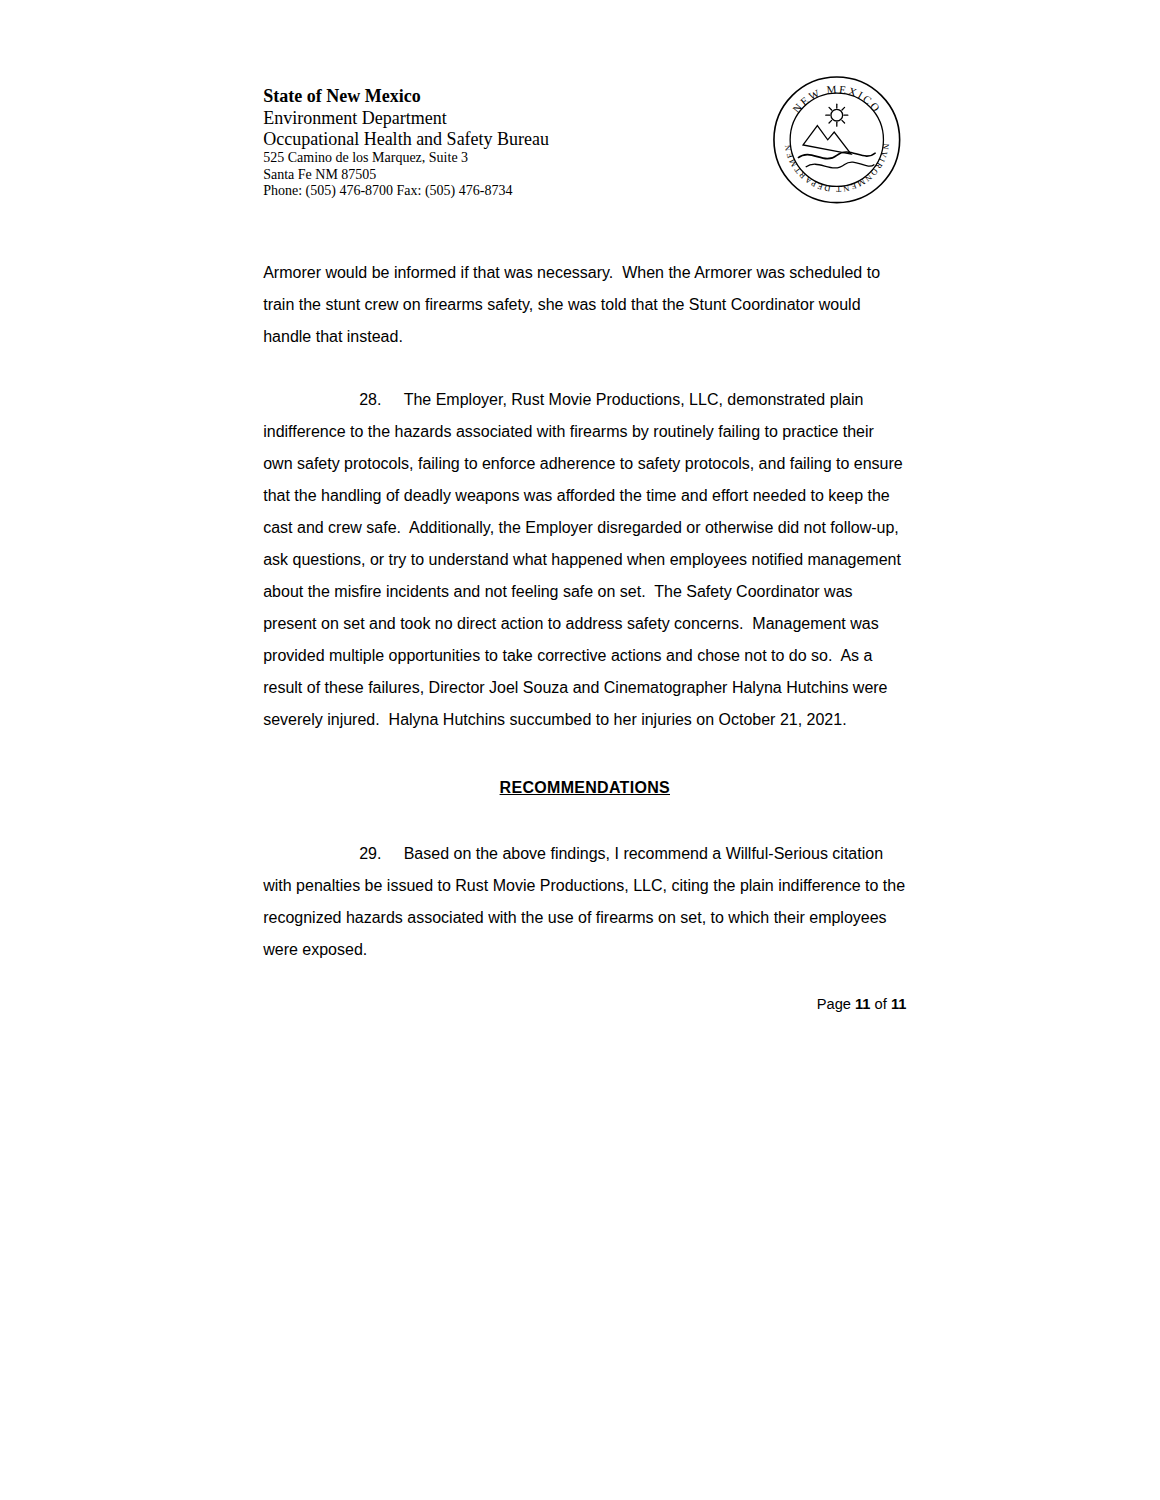State of New Mexico
Environment Department
Occupational Health and Safety Bureau
525 Camino de los Marquez, Suite 3
Santa Fe NM 87505
Phone: (505) 476-8700 Fax: (505) 476-8734
NEW MEXICO ENVIRONMENT DEPARTMENT
Armorer would be informed if that was necessary. When the Armorer was scheduled to train the stunt crew on firearms safety, she was told that the Stunt Coordinator would handle that instead.
28. The Employer, Rust Movie Productions, LLC, demonstrated plain indifference to the hazards associated with firearms by routinely failing to practice their own safety protocols, failing to enforce adherence to safety protocols, and failing to ensure that the handling of deadly weapons was afforded the time and effort needed to keep the cast and crew safe. Additionally, the Employer disregarded or otherwise did not follow-up, ask questions, or try to understand what happened when employees notified management about the misfire incidents and not feeling safe on set. The Safety Coordinator was present on set and took no direct action to address safety concerns. Management was provided multiple opportunities to take corrective actions and chose not to do so. As a result of these failures, Director Joel Souza and Cinematographer Halyna Hutchins were severely injured. Halyna Hutchins succumbed to her injuries on October 21, 2021.
RECOMMENDATIONS
29. Based on the above findings, I recommend a Willful-Serious citation with penalties be issued to Rust Movie Productions, LLC, citing the plain indifference to the recognized hazards associated with the use of firearms on set, to which their employees were exposed.
Page 11 of 11